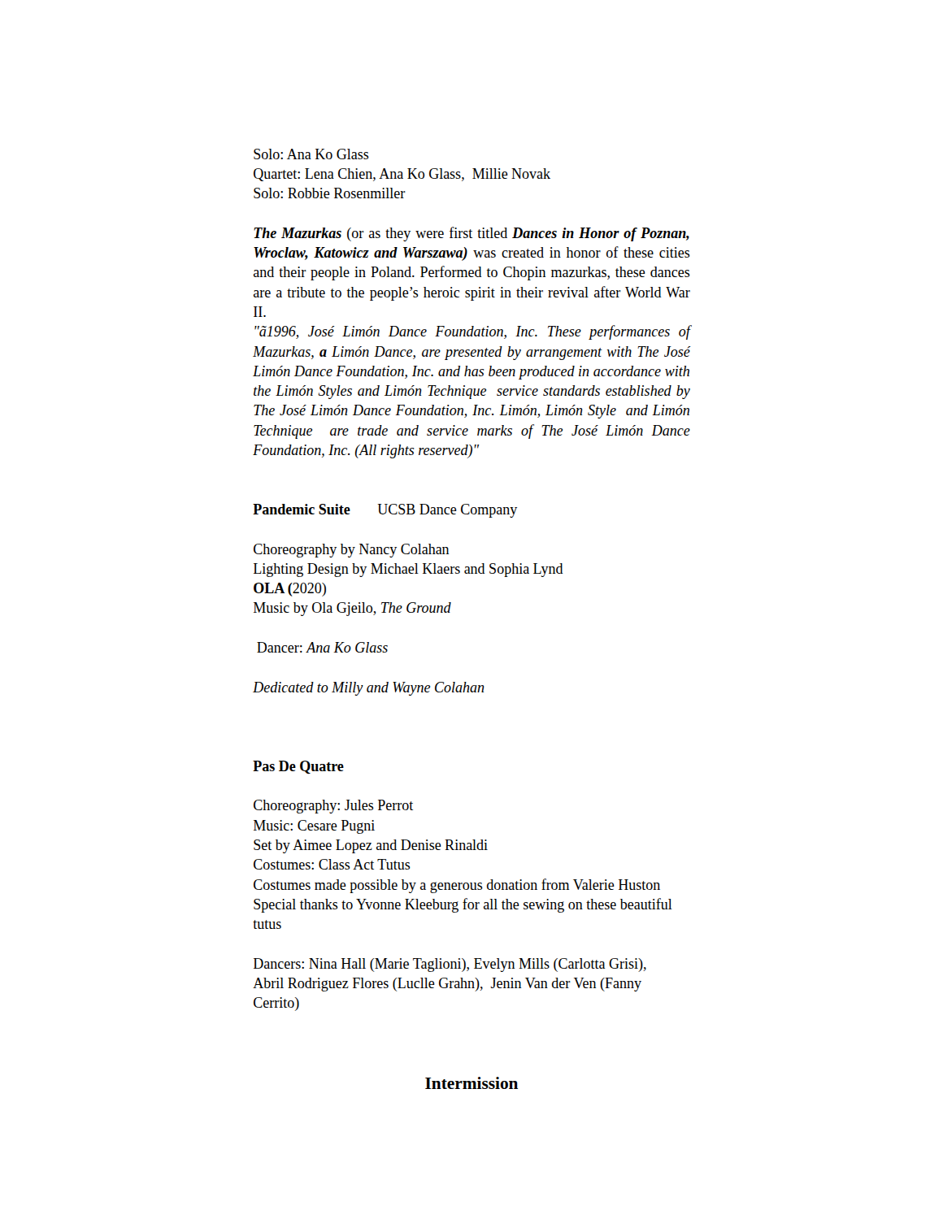Solo: Ana Ko Glass
Quartet: Lena Chien, Ana Ko Glass, Millie Novak
Solo: Robbie Rosenmiller
The Mazurkas (or as they were first titled Dances in Honor of Poznan, Wroclaw, Katowicz and Warszawa) was created in honor of these cities and their people in Poland. Performed to Chopin mazurkas, these dances are a tribute to the people’s heroic spirit in their revival after World War II.
"ã1996, José Limón Dance Foundation, Inc. These performances of Mazurkas, a Limón Dance, are presented by arrangement with The José Limón Dance Foundation, Inc. and has been produced in accordance with the Limón Styles and Limón Technique service standards established by The José Limón Dance Foundation, Inc. Limón, Limón Style and Limón Technique are trade and service marks of The José Limón Dance Foundation, Inc. (All rights reserved)"
Pandemic Suite UCSB Dance Company
Choreography by Nancy Colahan
Lighting Design by Michael Klaers and Sophia Lynd
OLA (2020)
Music by Ola Gjeilo, The Ground
Dancer: Ana Ko Glass
Dedicated to Milly and Wayne Colahan
Pas De Quatre
Choreography: Jules Perrot
Music: Cesare Pugni
Set by Aimee Lopez and Denise Rinaldi
Costumes: Class Act Tutus
Costumes made possible by a generous donation from Valerie Huston
Special thanks to Yvonne Kleeburg for all the sewing on these beautiful tutus
Dancers: Nina Hall (Marie Taglioni), Evelyn Mills (Carlotta Grisi),
Abril Rodriguez Flores (Luclle Grahn), Jenin Van der Ven (Fanny Cerrito)
Intermission